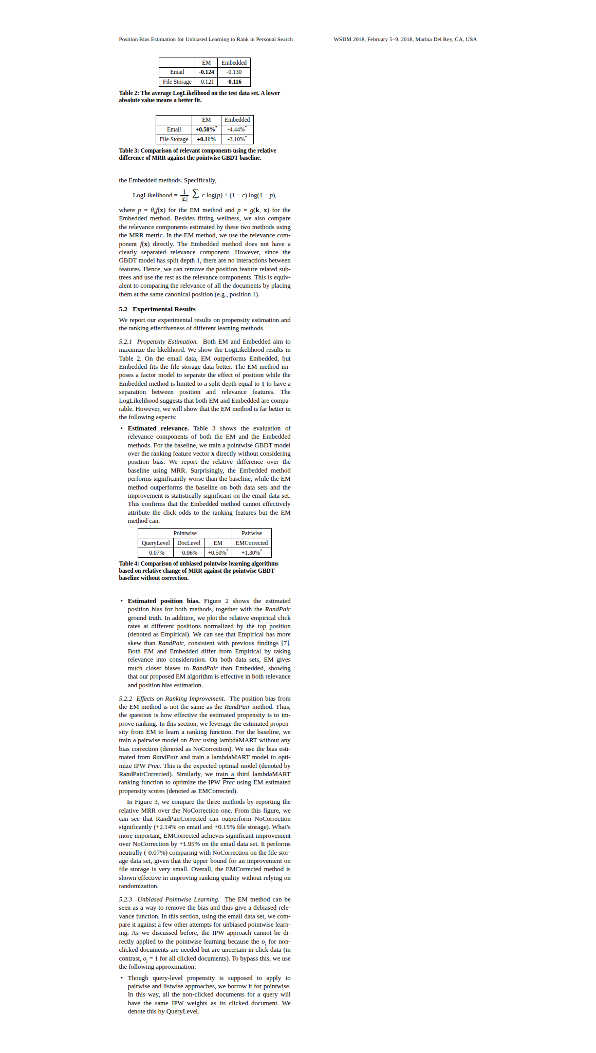Position Bias Estimation for Unbiased Learning to Rank in Personal Search WSDM 2018, February 5–9, 2018, Marina Del Rey, CA, USA
| | EM | Embedded |
| --- | --- | --- |
| Email | -0.124 | -0.130 |
| File Storage | -0.121 | -0.116 |
Table 2: The average LogLikelihood on the test data set. A lower absolute value means a better fit.
| | EM | Embedded |
| --- | --- | --- |
| Email | +0.50% * | -4.44% * |
| File Storage | +0.11% | -3.10% * |
Table 3: Comparison of relevant components using the relative difference of MRR against the pointwise GBDT baseline.
the Embedded methods. Specifically,
LogLikelihood = 1|L| ∑L c log(p) + (1 − c) log(1 − p),
where p = θkf(x) for the EM method and p = g(k, x) for the Embedded method. Besides fitting wellness, we also compare the relevance components estimated by these two methods using the MRR metric. In the EM method, we use the relevance component f(x) directly. The Embedded method does not have a clearly separated relevance component. However, since the GBDT model has split depth 1, there are no interactions between features. Hence, we can remove the position feature related subtrees and use the rest as the relevance components. This is equivalent to comparing the relevance of all the documents by placing them at the same canonical position (e.g., position 1).
5.2 Experimental Results
We report our experimental results on propensity estimation and the ranking effectiveness of different learning methods.
5.2.1 Propensity Estimation. Both EM and Embedded aim to maximize the likelihood. We show the LogLikelihood results in Table 2. On the email data, EM outperforms Embedded, but Embedded fits the file storage data better. The EM method imposes a factor model to separate the effect of position while the Embedded method is limited to a split depth equal to 1 to have a separation between position and relevance features. The LogLikelihood suggests that both EM and Embedded are comparable. However, we will show that the EM method is far better in the following aspects:
Estimated relevance. Table 3 shows the evaluation of relevance components of both the EM and the Embedded methods. For the baseline, we train a pointwise GBDT model over the ranking feature vector x directly without considering position bias. We report the relative difference over the baseline using MRR. Surprisingly, the Embedded method performs significantly worse than the baseline, while the EM method outperforms the baseline on both data sets and the improvement is statistically significant on the email data set. This confirms that the Embedded method cannot effectively attribute the click odds to the ranking features but the EM method can.
| Pointwise | Pairwise |
| --- | --- |
| QueryLevel | DocLevel | EM | EMCorrected |
| -0.07% | -0.06% | +0.50% * | +1.30% * |
Table 4: Comparison of unbiased pointwise learning algorithms based on relative change of MRR against the pointwise GBDT baseline without correction.
Estimated position bias. Figure 2 shows the estimated position bias for both methods, together with the RandPair ground truth. In addition, we plot the relative empirical click rates at different positions normalized by the top position (denoted as Empirical). We can see that Empirical has more skew than RandPair, consistent with previous findings [7]. Both EM and Embedded differ from Empirical by taking relevance into consideration. On both data sets, EM gives much closer biases to RandPair than Embedded, showing that our proposed EM algorithm is effective in both relevance and position bias estimation.
5.2.2 Effects on Ranking Improvement. The position bias from the EM method is not the same as the RandPair method. Thus, the question is how effective the estimated propensity is to improve ranking. In this section, we leverage the estimated propensity from EM to learn a ranking function. For the baseline, we train a pairwise model on Prec using lambdaMART without any bias correction (denoted as NoCorrection). We use the bias estimated from RandPair and train a lambdaMART model to optimize IPW Prec. This is the expected optimal model (denoted by RandPairCorrected). Similarly, we train a third lambdaMART ranking function to optimize the IPW Prec using EM estimated propensity scores (denoted as EMCorrected).
In Figure 3, we compare the three methods by reporting the relative MRR over the NoCorrection one. From this figure, we can see that RandPairCorrected can outperform NoCorrection significantly (+2.14% on email and +0.15% file storage). What’s more important, EMCorrected achieves significant improvement over NoCorrection by +1.95% on the email data set. It performs neutrally (-0.07%) comparing with NoCorrection on the file storage data set, given that the upper bound for an improvement on file storage is very small. Overall, the EMCorrected method is shown effective in improving ranking quality without relying on randomization.
5.2.3 Unbiased Pointwise Learning. The EM method can be seen as a way to remove the bias and thus give a debiased relevance function. In this section, using the email data set, we compare it against a few other attempts for unbiased pointwise learning. As we discussed before, the IPW approach cannot be directly applied to the pointwise learning because the oi for non-clicked documents are needed but are uncertain in click data (in contrast, oi = 1 for all clicked documents). To bypass this, we use the following approximation:
Though query-level propensity is supposed to apply to pairwise and listwise approaches, we borrow it for pointwise. In this way, all the non-clicked documents for a query will have the same IPW weights as its clicked document. We denote this by QueryLevel.